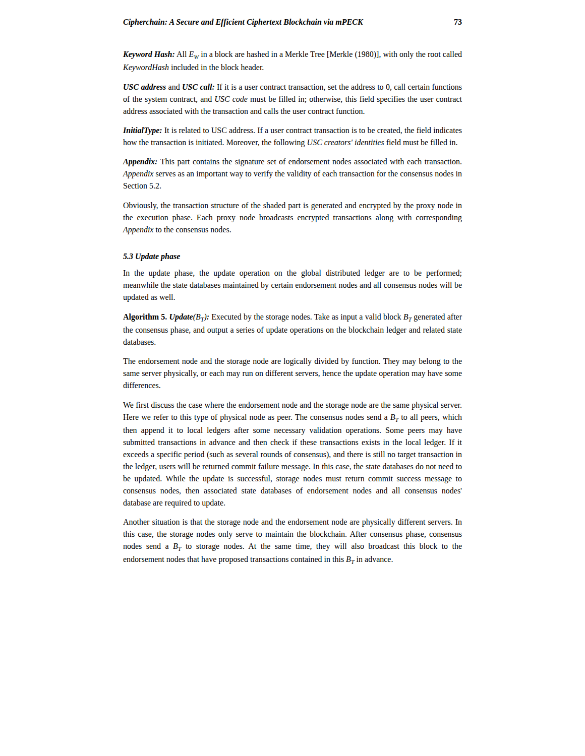Cipherchain: A Secure and Efficient Ciphertext Blockchain via mPECK 73
Keyword Hash: All EW in a block are hashed in a Merkle Tree [Merkle (1980)], with only the root called KeywordHash included in the block header.
USC address and USC call: If it is a user contract transaction, set the address to 0, call certain functions of the system contract, and USC code must be filled in; otherwise, this field specifies the user contract address associated with the transaction and calls the user contract function.
InitialType: It is related to USC address. If a user contract transaction is to be created, the field indicates how the transaction is initiated. Moreover, the following USC creators' identities field must be filled in.
Appendix: This part contains the signature set of endorsement nodes associated with each transaction. Appendix serves as an important way to verify the validity of each transaction for the consensus nodes in Section 5.2.
Obviously, the transaction structure of the shaded part is generated and encrypted by the proxy node in the execution phase. Each proxy node broadcasts encrypted transactions along with corresponding Appendix to the consensus nodes.
5.3 Update phase
In the update phase, the update operation on the global distributed ledger are to be performed; meanwhile the state databases maintained by certain endorsement nodes and all consensus nodes will be updated as well.
Algorithm 5. Update(BT): Executed by the storage nodes. Take as input a valid block BT generated after the consensus phase, and output a series of update operations on the blockchain ledger and related state databases.
The endorsement node and the storage node are logically divided by function. They may belong to the same server physically, or each may run on different servers, hence the update operation may have some differences.
We first discuss the case where the endorsement node and the storage node are the same physical server. Here we refer to this type of physical node as peer. The consensus nodes send a BT to all peers, which then append it to local ledgers after some necessary validation operations. Some peers may have submitted transactions in advance and then check if these transactions exists in the local ledger. If it exceeds a specific period (such as several rounds of consensus), and there is still no target transaction in the ledger, users will be returned commit failure message. In this case, the state databases do not need to be updated. While the update is successful, storage nodes must return commit success message to consensus nodes, then associated state databases of endorsement nodes and all consensus nodes' database are required to update.
Another situation is that the storage node and the endorsement node are physically different servers. In this case, the storage nodes only serve to maintain the blockchain. After consensus phase, consensus nodes send a BT to storage nodes. At the same time, they will also broadcast this block to the endorsement nodes that have proposed transactions contained in this BT in advance.